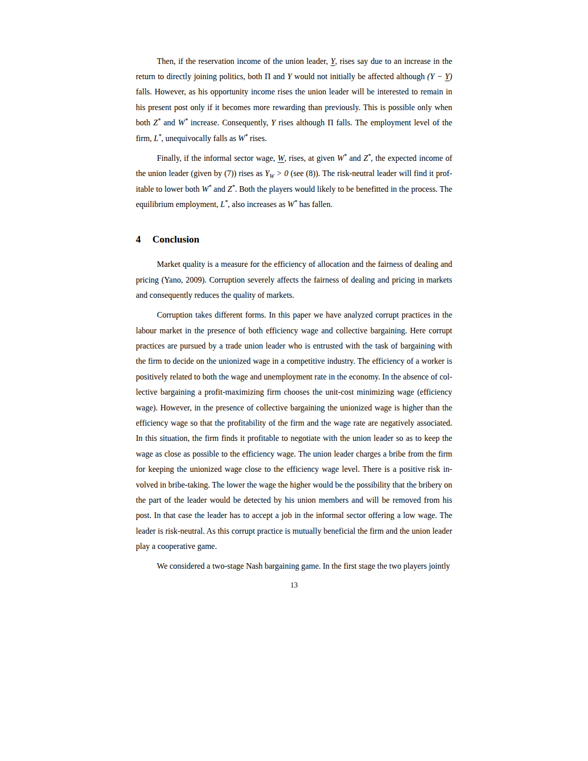Then, if the reservation income of the union leader, Y, rises say due to an increase in the return to directly joining politics, both Π and Y would not initially be affected although (Y − Y) falls. However, as his opportunity income rises the union leader will be interested to remain in his present post only if it becomes more rewarding than previously. This is possible only when both Z* and W* increase. Consequently, Y rises although Π falls. The employment level of the firm, L*, unequivocally falls as W* rises.
Finally, if the informal sector wage, W, rises, at given W* and Z*, the expected income of the union leader (given by (7)) rises as YW > 0 (see (8)). The risk-neutral leader will find it profitable to lower both W* and Z*. Both the players would likely to be benefitted in the process. The equilibrium employment, L*, also increases as W* has fallen.
4 Conclusion
Market quality is a measure for the efficiency of allocation and the fairness of dealing and pricing (Yano, 2009). Corruption severely affects the fairness of dealing and pricing in markets and consequently reduces the quality of markets.
Corruption takes different forms. In this paper we have analyzed corrupt practices in the labour market in the presence of both efficiency wage and collective bargaining. Here corrupt practices are pursued by a trade union leader who is entrusted with the task of bargaining with the firm to decide on the unionized wage in a competitive industry. The efficiency of a worker is positively related to both the wage and unemployment rate in the economy. In the absence of collective bargaining a profit-maximizing firm chooses the unit-cost minimizing wage (efficiency wage). However, in the presence of collective bargaining the unionized wage is higher than the efficiency wage so that the profitability of the firm and the wage rate are negatively associated. In this situation, the firm finds it profitable to negotiate with the union leader so as to keep the wage as close as possible to the efficiency wage. The union leader charges a bribe from the firm for keeping the unionized wage close to the efficiency wage level. There is a positive risk involved in bribe-taking. The lower the wage the higher would be the possibility that the bribery on the part of the leader would be detected by his union members and will be removed from his post. In that case the leader has to accept a job in the informal sector offering a low wage. The leader is risk-neutral. As this corrupt practice is mutually beneficial the firm and the union leader play a cooperative game.
We considered a two-stage Nash bargaining game. In the first stage the two players jointly
13